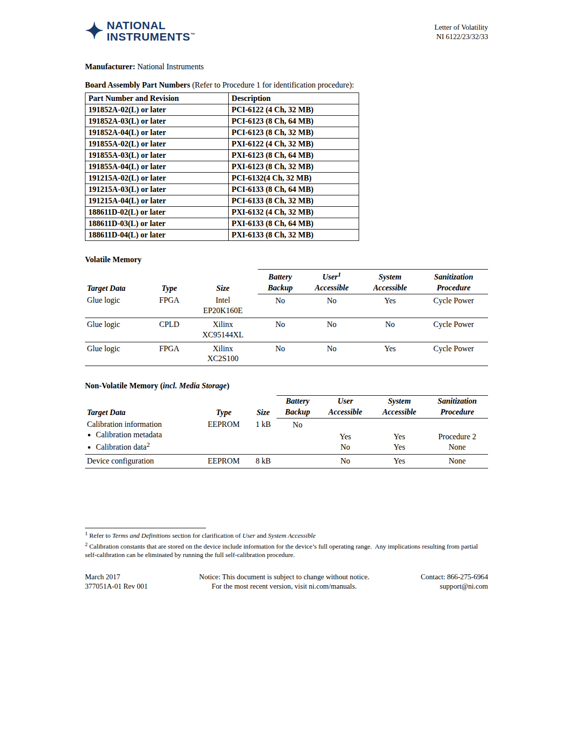✦
NATIONAL
INSTRUMENTS™
Letter of Volatility
NI 6122/23/32/33
Manufacturer: National Instruments
Board Assembly Part Numbers (Refer to Procedure 1 for identification procedure):
| Part Number and Revision | Description |
| --- | --- |
| 191852A-02(L) or later | PCI-6122 (4 Ch, 32 MB) |
| 191852A-03(L) or later | PCI-6123 (8 Ch, 64 MB) |
| 191852A-04(L) or later | PCI-6123 (8 Ch, 32 MB) |
| 191855A-02(L) or later | PXI-6122 (4 Ch, 32 MB) |
| 191855A-03(L) or later | PXI-6123 (8 Ch, 64 MB) |
| 191855A-04(L) or later | PXI-6123 (8 Ch, 32 MB) |
| 191215A-02(L) or later | PCI-6132(4 Ch, 32 MB) |
| 191215A-03(L) or later | PCI-6133 (8 Ch, 64 MB) |
| 191215A-04(L) or later | PCI-6133 (8 Ch, 32 MB) |
| 188611D-02(L) or later | PXI-6132 (4 Ch, 32 MB) |
| 188611D-03(L) or later | PXI-6133 (8 Ch, 64 MB) |
| 188611D-04(L) or later | PXI-6133 (8 Ch, 32 MB) |
Volatile Memory
| Target Data | Type | Size | Battery | User 1 | System | Sanitization |
| --- | --- | --- | --- | --- | --- | --- |
| Backup | Accessible | Accessible | Procedure |
| Glue logic | FPGA | Intel EP20K160E | No | No | Yes | Cycle Power |
| Glue logic | CPLD | Xilinx XC95144XL | No | No | No | Cycle Power |
| Glue logic | FPGA | Xilinx XC2S100 | No | No | Yes | Cycle Power |
Non-Volatile Memory (incl. Media Storage)
| Target Data | Type | Size | Battery | User | System | Sanitization |
| --- | --- | --- | --- | --- | --- | --- |
| Backup | Accessible | Accessible | Procedure |
| Calibration information Calibration metadata Calibration data 2 | EEPROM | 1 kB | No | Yes No | Yes Yes | Procedure 2 None |
| Device configuration | EEPROM | 8 kB | | No | Yes | None |
1 Refer to Terms and Definitions section for clarification of User and System Accessible
2 Calibration constants that are stored on the device include information for the device’s full operating range. Any implications resulting from partial self-calibration can be eliminated by running the full self-calibration procedure.
March 2017
377051A-01 Rev 001
Notice: This document is subject to change without notice.
For the most recent version, visit ni.com/manuals.
Contact: 866-275-6964
support@ni.com